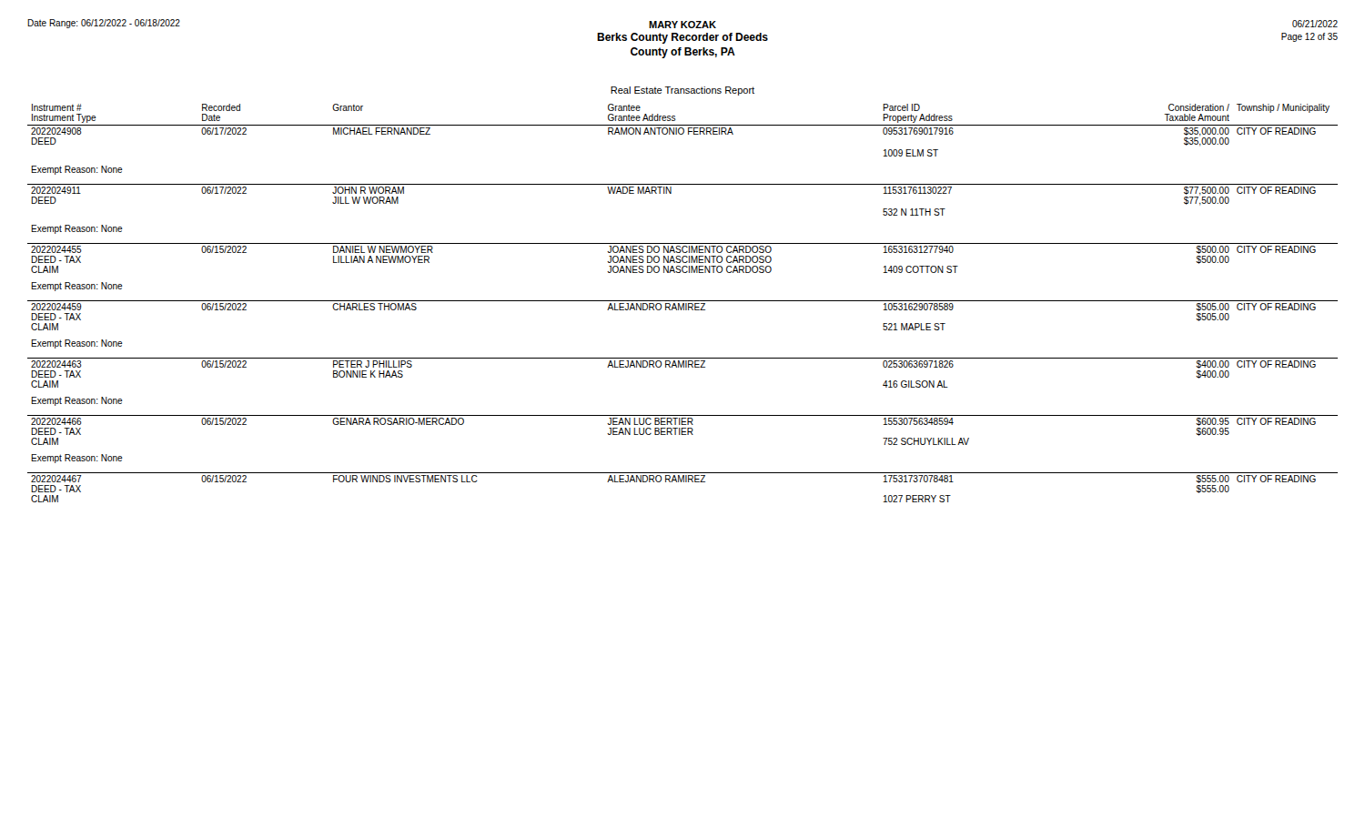Date Range: 06/12/2022 - 06/18/2022
06/21/2022
Page 12 of 35
MARY KOZAK
Berks County Recorder of Deeds
County of Berks, PA
Real Estate Transactions Report
| Instrument # Instrument Type | Recorded Date | Grantor | Grantee Grantee Address | Parcel ID Property Address | Consideration / Taxable Amount | Township / Municipality |
| --- | --- | --- | --- | --- | --- | --- |
| 2022024908 DEED | 06/17/2022 | MICHAEL FERNANDEZ | RAMON ANTONIO FERREIRA | 09531769017916 | $35,000.00 $35,000.00 | CITY OF READING |
| | | | | 1009 ELM ST | | |
| Exempt Reason: None |
| 2022024911 DEED | 06/17/2022 | JOHN R WORAM JILL W WORAM | WADE MARTIN | 11531761130227 | $77,500.00 $77,500.00 | CITY OF READING |
| | | | | 532 N 11TH ST | | |
| Exempt Reason: None |
| 2022024455 DEED - TAX CLAIM | 06/15/2022 | DANIEL W NEWMOYER LILLIAN A NEWMOYER | JOANES DO NASCIMENTO CARDOSO JOANES DO NASCIMENTO CARDOSO JOANES DO NASCIMENTO CARDOSO | 16531631277940 1409 COTTON ST | $500.00 $500.00 | CITY OF READING |
| Exempt Reason: None |
| 2022024459 DEED - TAX CLAIM | 06/15/2022 | CHARLES THOMAS | ALEJANDRO RAMIREZ | 10531629078589 521 MAPLE ST | $505.00 $505.00 | CITY OF READING |
| Exempt Reason: None |
| 2022024463 DEED - TAX CLAIM | 06/15/2022 | PETER J PHILLIPS BONNIE K HAAS | ALEJANDRO RAMIREZ | 02530636971826 416 GILSON AL | $400.00 $400.00 | CITY OF READING |
| Exempt Reason: None |
| 2022024466 DEED - TAX CLAIM | 06/15/2022 | GENARA ROSARIO-MERCADO | JEAN LUC BERTIER JEAN LUC BERTIER | 15530756348594 752 SCHUYLKILL AV | $600.95 $600.95 | CITY OF READING |
| Exempt Reason: None |
| 2022024467 DEED - TAX CLAIM | 06/15/2022 | FOUR WINDS INVESTMENTS LLC | ALEJANDRO RAMIREZ | 17531737078481 1027 PERRY ST | $555.00 $555.00 | CITY OF READING |